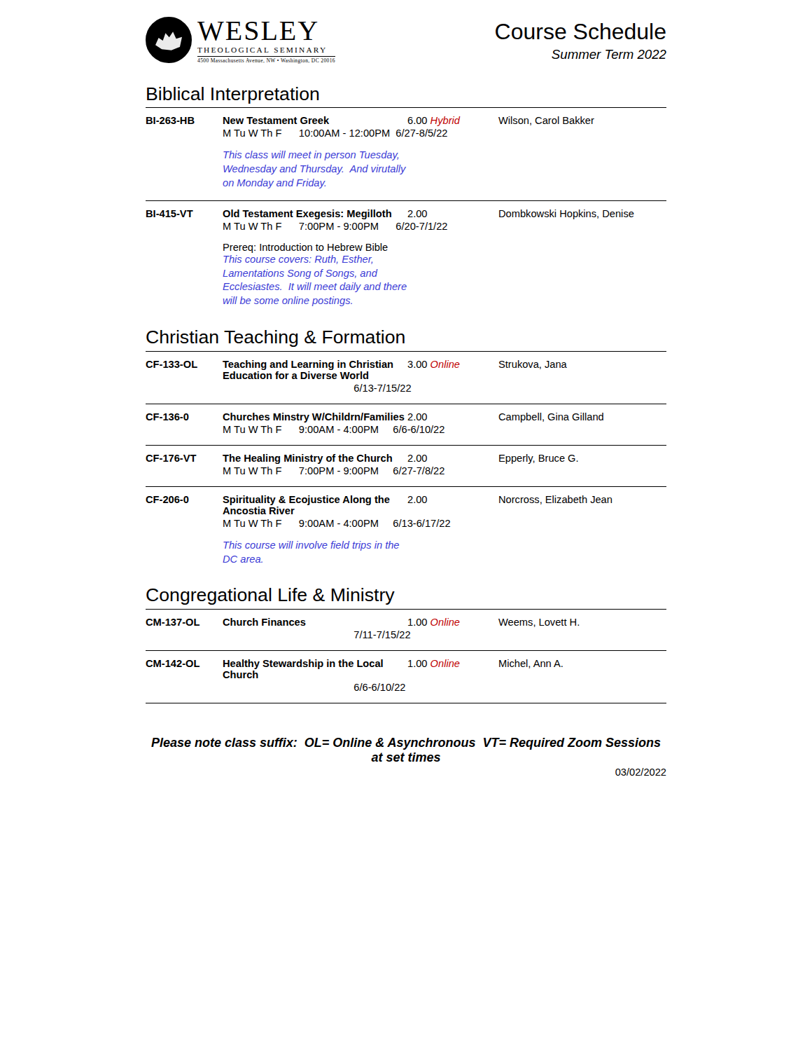WESLEY
THEOLOGICAL SEMINARY
4500 Massachusetts Avenue, NW • Washington, DC 20016
Course Schedule
Summer Term 2022
Biblical Interpretation
| BI-263-HB | New Testament Greek M Tu W Th F 10:00AM - 12:00PM 6/27-8/5/22 This class will meet in person Tuesday, Wednesday and Thursday. And virutally on Monday and Friday. | 6.00 Hybrid | Wilson, Carol Bakker |
| BI-415-VT | Old Testament Exegesis: Megilloth M Tu W Th F 7:00PM - 9:00PM 6/20-7/1/22 Prereq: Introduction to Hebrew Bible This course covers: Ruth, Esther, Lamentations Song of Songs, and Ecclesiastes. It will meet daily and there will be some online postings. | 2.00 | Dombkowski Hopkins, Denise |
Christian Teaching & Formation
| CF-133-OL | Teaching and Learning in Christian Education for a Diverse World 6/13-7/15/22 | 3.00 Online | Strukova, Jana |
| CF-136-0 | Churches Minstry W/Childrn/Families M Tu W Th F 9:00AM - 4:00PM 6/6-6/10/22 | 2.00 | Campbell, Gina Gilland |
| CF-176-VT | The Healing Ministry of the Church M Tu W Th F 7:00PM - 9:00PM 6/27-7/8/22 | 2.00 | Epperly, Bruce G. |
| CF-206-0 | Spirituality & Ecojustice Along the Ancostia River M Tu W Th F 9:00AM - 4:00PM 6/13-6/17/22 This course will involve field trips in the DC area. | 2.00 | Norcross, Elizabeth Jean |
Congregational Life & Ministry
| CM-137-OL | Church Finances 7/11-7/15/22 | 1.00 Online | Weems, Lovett H. |
| CM-142-OL | Healthy Stewardship in the Local Church 6/6-6/10/22 | 1.00 Online | Michel, Ann A. |
Please note class suffix: OL= Online & Asynchronous VT= Required Zoom Sessions at set times
03/02/2022